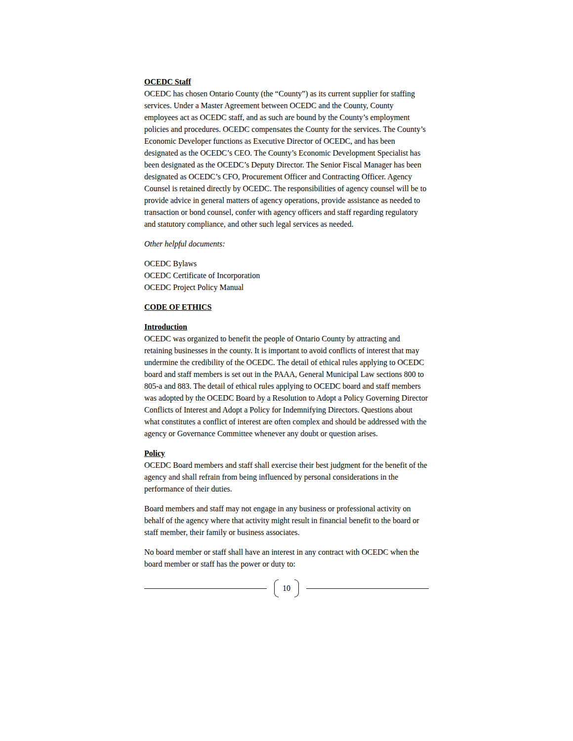OCEDC Staff
OCEDC has chosen Ontario County (the “County”) as its current supplier for staffing services. Under a Master Agreement between OCEDC and the County, County employees act as OCEDC staff, and as such are bound by the County’s employment policies and procedures. OCEDC compensates the County for the services. The County’s Economic Developer functions as Executive Director of OCEDC, and has been designated as the OCEDC’s CEO. The County’s Economic Development Specialist has been designated as the OCEDC’s Deputy Director. The Senior Fiscal Manager has been designated as OCEDC’s CFO, Procurement Officer and Contracting Officer. Agency Counsel is retained directly by OCEDC. The responsibilities of agency counsel will be to provide advice in general matters of agency operations, provide assistance as needed to transaction or bond counsel, confer with agency officers and staff regarding regulatory and statutory compliance, and other such legal services as needed.
Other helpful documents:
OCEDC Bylaws
OCEDC Certificate of Incorporation
OCEDC Project Policy Manual
CODE OF ETHICS
Introduction
OCEDC was organized to benefit the people of Ontario County by attracting and retaining businesses in the county. It is important to avoid conflicts of interest that may undermine the credibility of the OCEDC. The detail of ethical rules applying to OCEDC board and staff members is set out in the PAAA, General Municipal Law sections 800 to 805-a and 883. The detail of ethical rules applying to OCEDC board and staff members was adopted by the OCEDC Board by a Resolution to Adopt a Policy Governing Director Conflicts of Interest and Adopt a Policy for Indemnifying Directors. Questions about what constitutes a conflict of interest are often complex and should be addressed with the agency or Governance Committee whenever any doubt or question arises.
Policy
OCEDC Board members and staff shall exercise their best judgment for the benefit of the agency and shall refrain from being influenced by personal considerations in the performance of their duties.
Board members and staff may not engage in any business or professional activity on behalf of the agency where that activity might result in financial benefit to the board or staff member, their family or business associates.
No board member or staff shall have an interest in any contract with OCEDC when the board member or staff has the power or duty to:
10